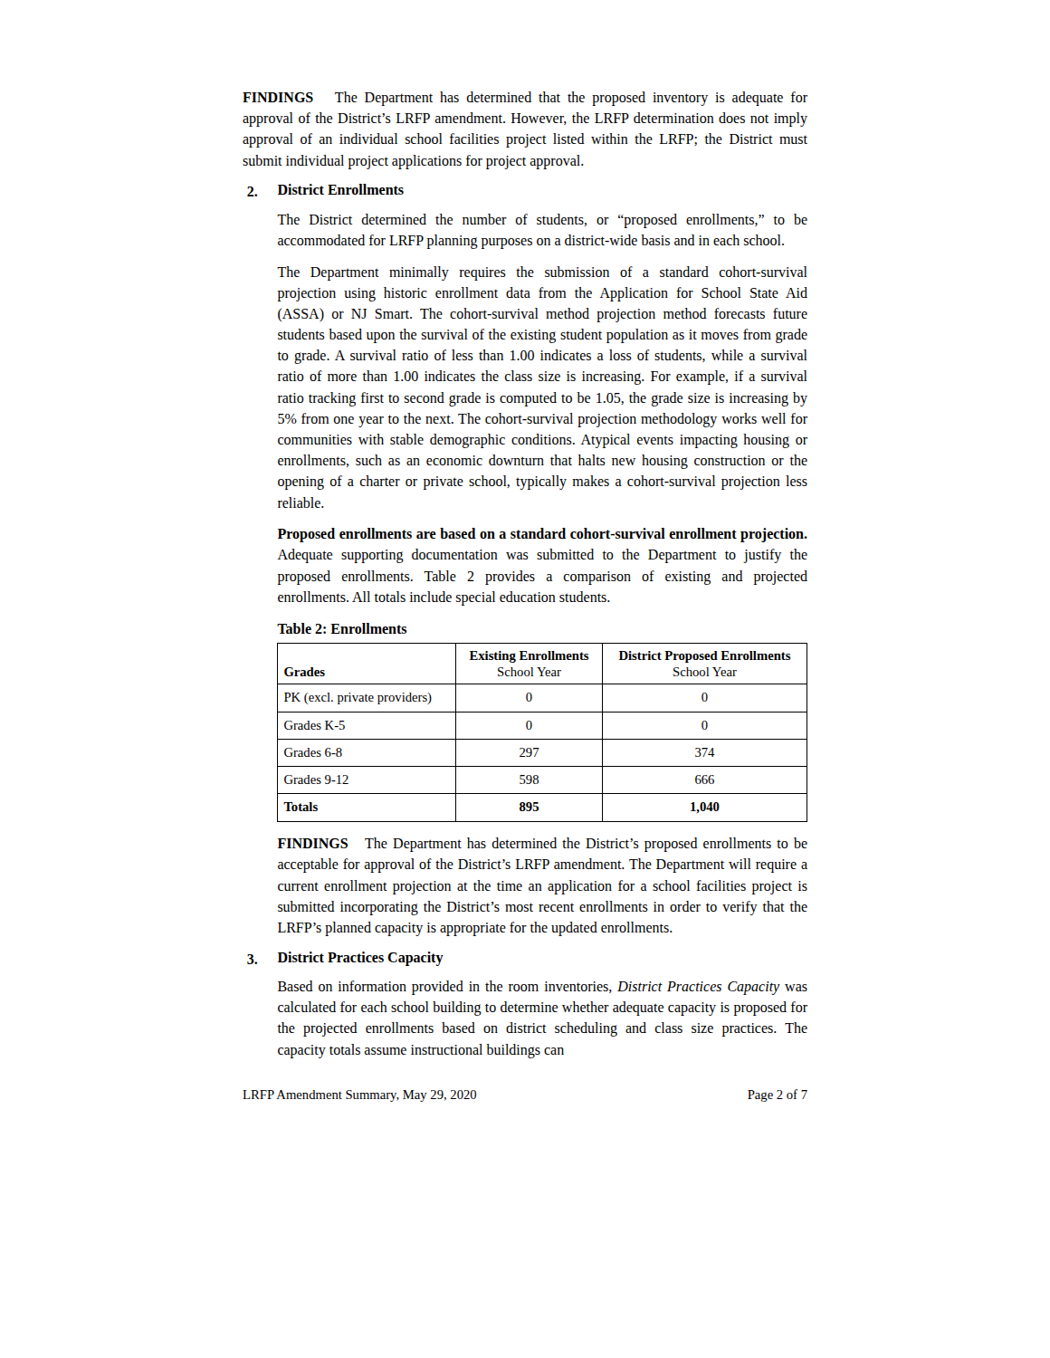FINDINGS The Department has determined that the proposed inventory is adequate for approval of the District’s LRFP amendment. However, the LRFP determination does not imply approval of an individual school facilities project listed within the LRFP; the District must submit individual project applications for project approval.
District Enrollments
The District determined the number of students, or “proposed enrollments,” to be accommodated for LRFP planning purposes on a district-wide basis and in each school.
The Department minimally requires the submission of a standard cohort-survival projection using historic enrollment data from the Application for School State Aid (ASSA) or NJ Smart. The cohort-survival method projection method forecasts future students based upon the survival of the existing student population as it moves from grade to grade. A survival ratio of less than 1.00 indicates a loss of students, while a survival ratio of more than 1.00 indicates the class size is increasing. For example, if a survival ratio tracking first to second grade is computed to be 1.05, the grade size is increasing by 5% from one year to the next. The cohort-survival projection methodology works well for communities with stable demographic conditions. Atypical events impacting housing or enrollments, such as an economic downturn that halts new housing construction or the opening of a charter or private school, typically makes a cohort-survival projection less reliable.
Proposed enrollments are based on a standard cohort-survival enrollment projection. Adequate supporting documentation was submitted to the Department to justify the proposed enrollments. Table 2 provides a comparison of existing and projected enrollments. All totals include special education students.
Table 2: Enrollments
| Grades | Existing Enrollments School Year | District Proposed Enrollments School Year |
| --- | --- | --- |
| PK (excl. private providers) | 0 | 0 |
| Grades K-5 | 0 | 0 |
| Grades 6-8 | 297 | 374 |
| Grades 9-12 | 598 | 666 |
| Totals | 895 | 1,040 |
FINDINGS The Department has determined the District’s proposed enrollments to be acceptable for approval of the District’s LRFP amendment. The Department will require a current enrollment projection at the time an application for a school facilities project is submitted incorporating the District’s most recent enrollments in order to verify that the LRFP’s planned capacity is appropriate for the updated enrollments.
District Practices Capacity
Based on information provided in the room inventories, District Practices Capacity was calculated for each school building to determine whether adequate capacity is proposed for the projected enrollments based on district scheduling and class size practices. The capacity totals assume instructional buildings can
LRFP Amendment Summary, May 29, 2020 Page 2 of 7